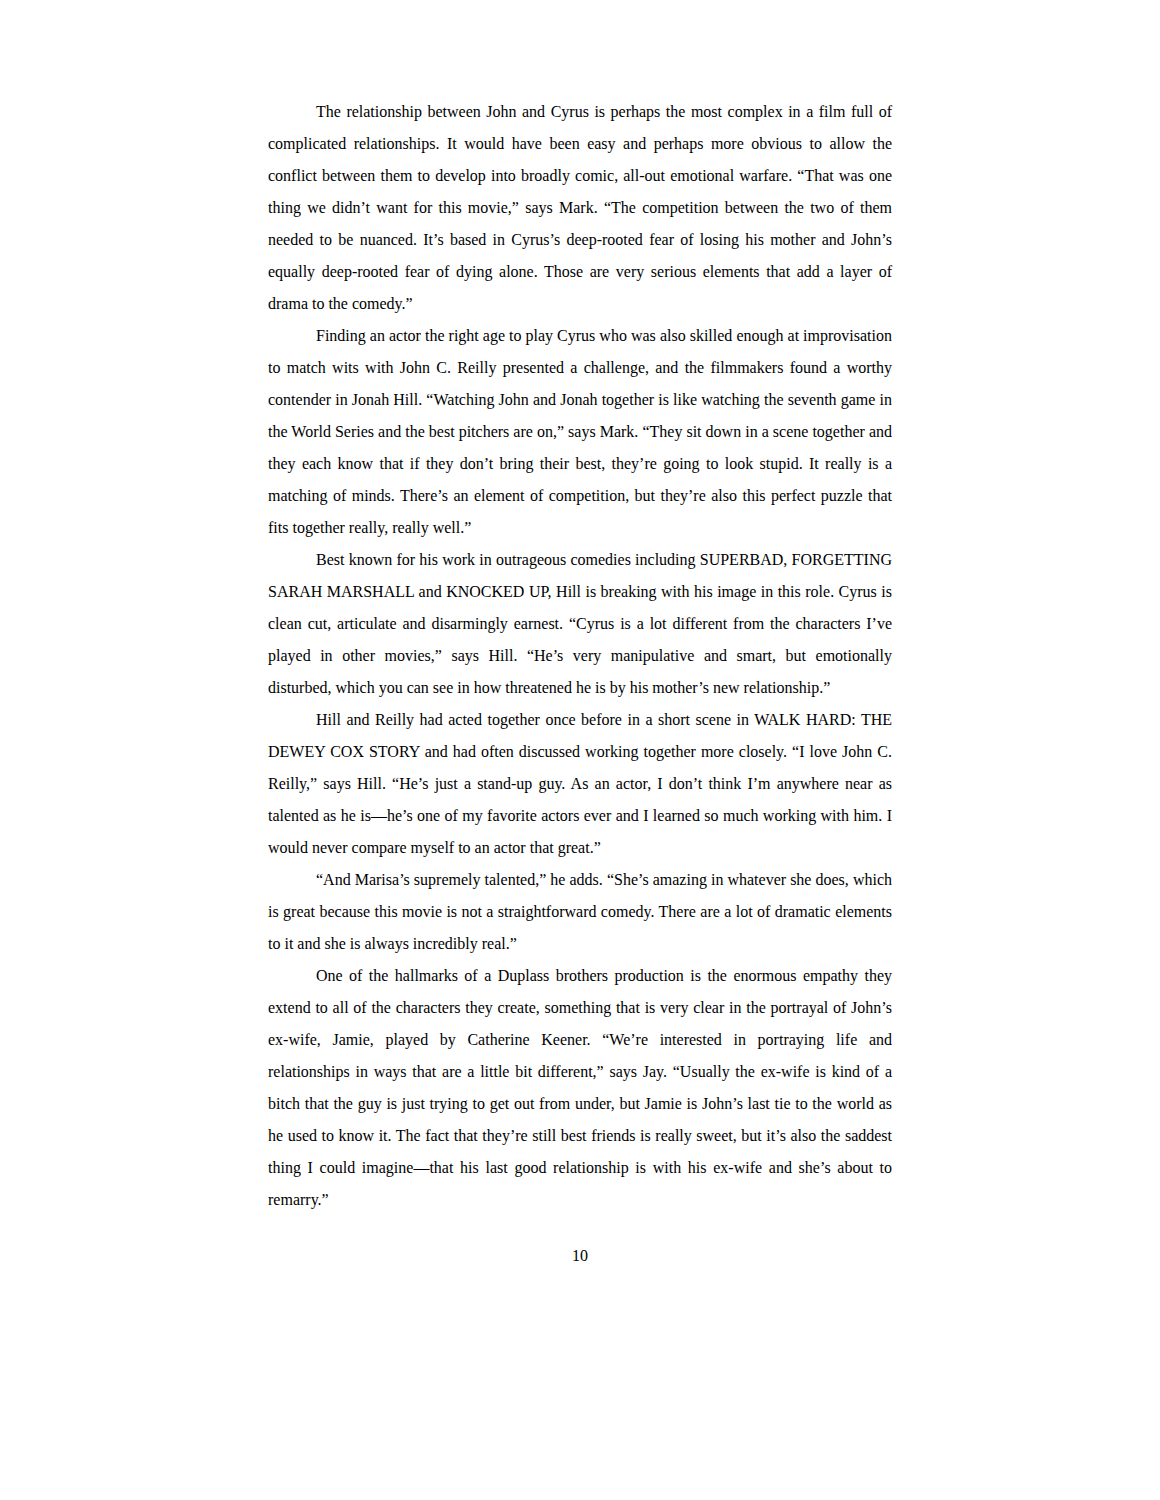The relationship between John and Cyrus is perhaps the most complex in a film full of complicated relationships. It would have been easy and perhaps more obvious to allow the conflict between them to develop into broadly comic, all-out emotional warfare. “That was one thing we didn’t want for this movie,” says Mark. “The competition between the two of them needed to be nuanced. It’s based in Cyrus’s deep-rooted fear of losing his mother and John’s equally deep-rooted fear of dying alone. Those are very serious elements that add a layer of drama to the comedy.”
Finding an actor the right age to play Cyrus who was also skilled enough at improvisation to match wits with John C. Reilly presented a challenge, and the filmmakers found a worthy contender in Jonah Hill. “Watching John and Jonah together is like watching the seventh game in the World Series and the best pitchers are on,” says Mark. “They sit down in a scene together and they each know that if they don’t bring their best, they’re going to look stupid. It really is a matching of minds. There’s an element of competition, but they’re also this perfect puzzle that fits together really, really well.”
Best known for his work in outrageous comedies including SUPERBAD, FORGETTING SARAH MARSHALL and KNOCKED UP, Hill is breaking with his image in this role. Cyrus is clean cut, articulate and disarmingly earnest. “Cyrus is a lot different from the characters I’ve played in other movies,” says Hill. “He’s very manipulative and smart, but emotionally disturbed, which you can see in how threatened he is by his mother’s new relationship.”
Hill and Reilly had acted together once before in a short scene in WALK HARD: THE DEWEY COX STORY and had often discussed working together more closely. “I love John C. Reilly,” says Hill. “He’s just a stand-up guy. As an actor, I don’t think I’m anywhere near as talented as he is—he’s one of my favorite actors ever and I learned so much working with him. I would never compare myself to an actor that great.”
“And Marisa’s supremely talented,” he adds. “She’s amazing in whatever she does, which is great because this movie is not a straightforward comedy. There are a lot of dramatic elements to it and she is always incredibly real.”
One of the hallmarks of a Duplass brothers production is the enormous empathy they extend to all of the characters they create, something that is very clear in the portrayal of John’s ex-wife, Jamie, played by Catherine Keener. “We’re interested in portraying life and relationships in ways that are a little bit different,” says Jay. “Usually the ex-wife is kind of a bitch that the guy is just trying to get out from under, but Jamie is John’s last tie to the world as he used to know it. The fact that they’re still best friends is really sweet, but it’s also the saddest thing I could imagine—that his last good relationship is with his ex-wife and she’s about to remarry.”
10